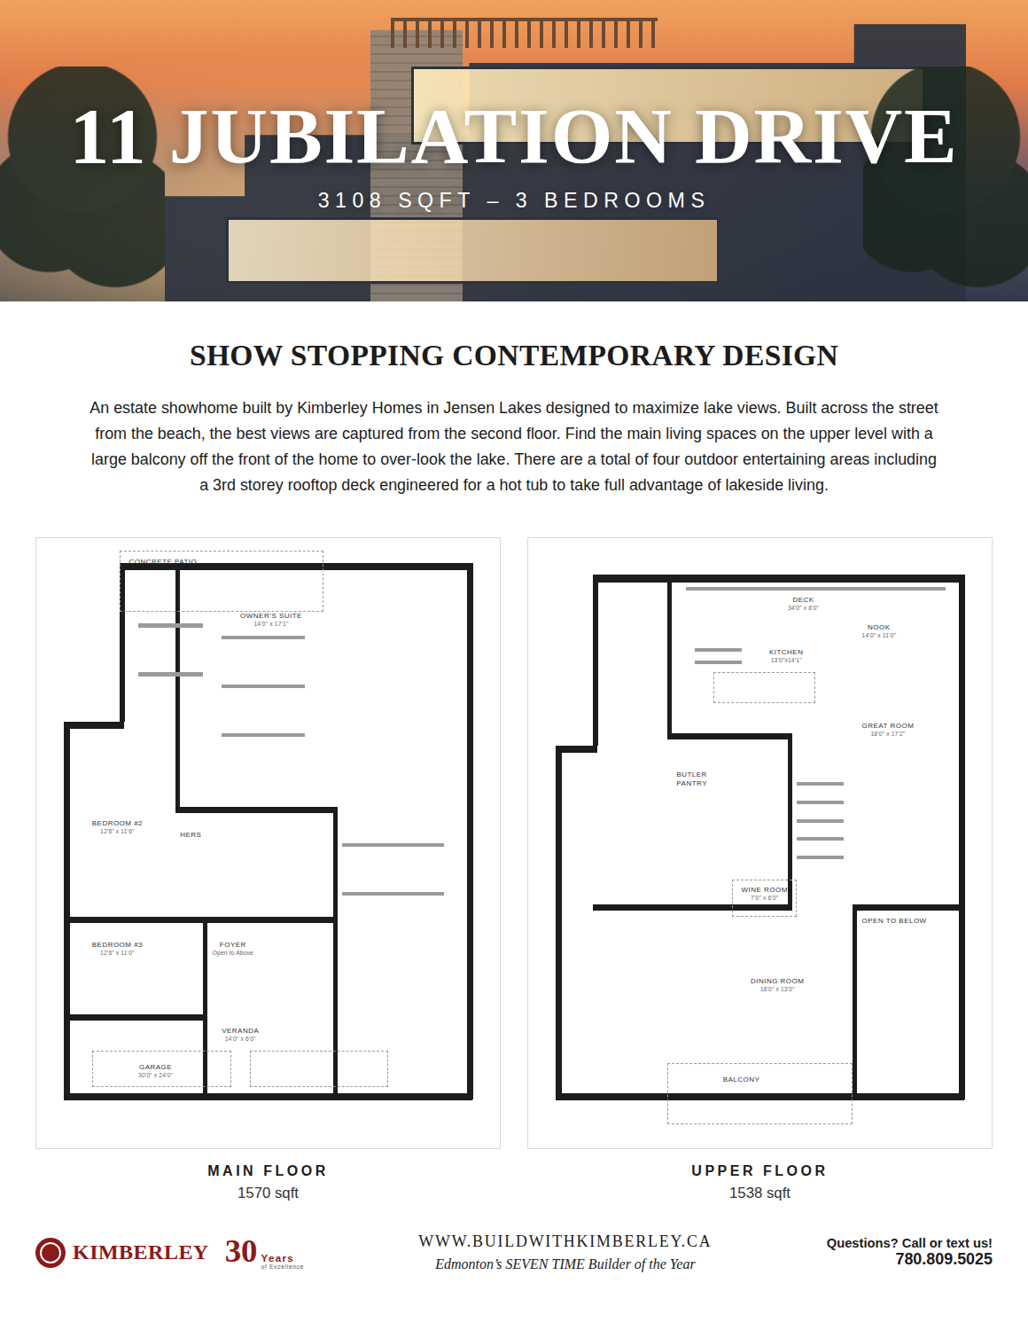11 Jubilation Drive
3108 SQFT – 3 Bedrooms
Show Stopping Contemporary Design
An estate showhome built by Kimberley Homes in Jensen Lakes designed to maximize lake views. Built across the street from the beach, the best views are captured from the second floor. Find the main living spaces on the upper level with a large balcony off the front of the home to over-look the lake. There are a total of four outdoor entertaining areas including a 3rd storey rooftop deck engineered for a hot tub to take full advantage of lakeside living.
Concrete Patio
Owner’s Suite14’0" x 17’1" Bedroom #212’6" x 11’6" Bedroom #312’6" x 11’0" Hers FoyerOpen to Above Veranda14’0" x 6’0" Garage30’0" x 24’0"
Main Floor
1570 sqft
Deck34’0" x 8’0"
Nook14’0" x 11’0" Kitchen13’0"x14’1" Great Room18’0" x 17’2" Butler
Pantry Wine Room7’0" x 6’0" Open to Below Dining Room18’0" x 13’0" Balcony
Upper Floor
1538 sqft
Kimberley
30 Years of Excellence
www.buildwithkimberley.ca
Edmonton’s SEVEN TIME Builder of the Year
Questions? Call or text us!
780.809.5025